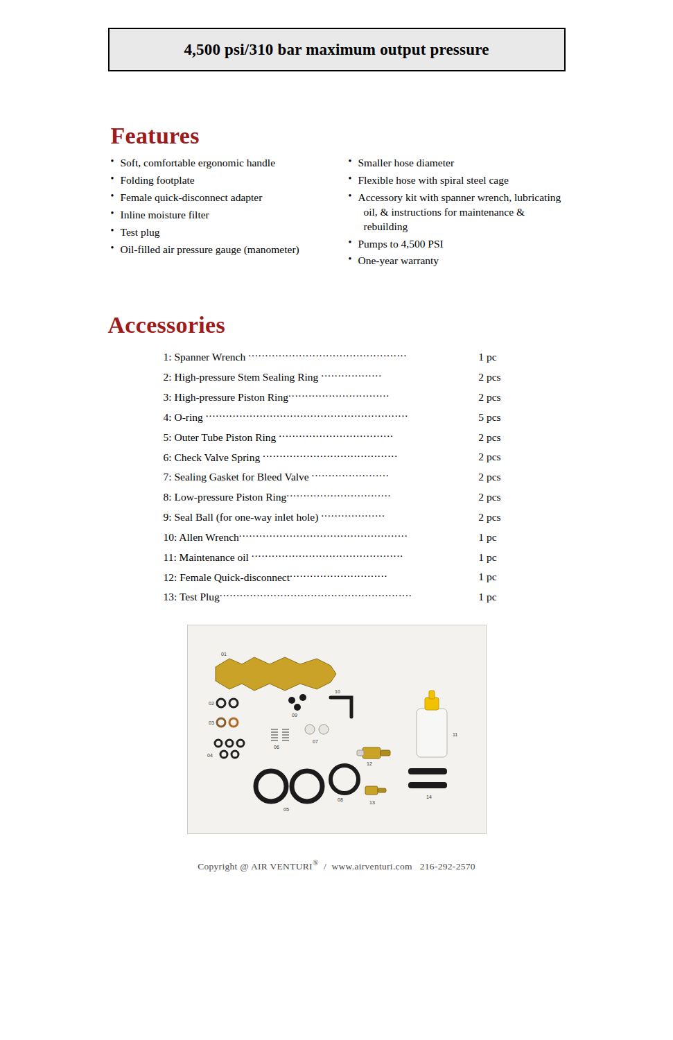4,500 psi/310 bar maximum output pressure
Features
Soft, comfortable ergonomic handle
Folding footplate
Female quick-disconnect adapter
Inline moisture filter
Test plug
Oil-filled air pressure gauge (manometer)
Smaller hose diameter
Flexible hose with spiral steel cage
Accessory kit with spanner wrench, lubricatingoil, & instructions for maintenance & rebuilding
Pumps to 4,500 PSI
One-year warranty
Accessories
| 1: Spanner Wrench ............................................... | 1 pc |
| 2: High-pressure Stem Sealing Ring .................. | 2 pcs |
| 3: High-pressure Piston Ring .............................. | 2 pcs |
| 4: O-ring ............................................................ | 5 pcs |
| 5: Outer Tube Piston Ring .................................. | 2 pcs |
| 6: Check Valve Spring ........................................ | 2 pcs |
| 7: Sealing Gasket for Bleed Valve ....................... | 2 pcs |
| 8: Low-pressure Piston Ring ............................... | 2 pcs |
| 9: Seal Ball (for one-way inlet hole) ................... | 2 pcs |
| 10: Allen Wrench .................................................. | 1 pc |
| 11: Maintenance oil ............................................. | 1 pc |
| 12: Female Quick-disconnect ............................. | 1 pc |
| 13: Test Plug ......................................................... | 1 pc |
01 02 03 04 06 09 07 10 05 08 12 13 11 14
Copyright @ AIR VENTURI® / www.airventuri.com 216-292-2570